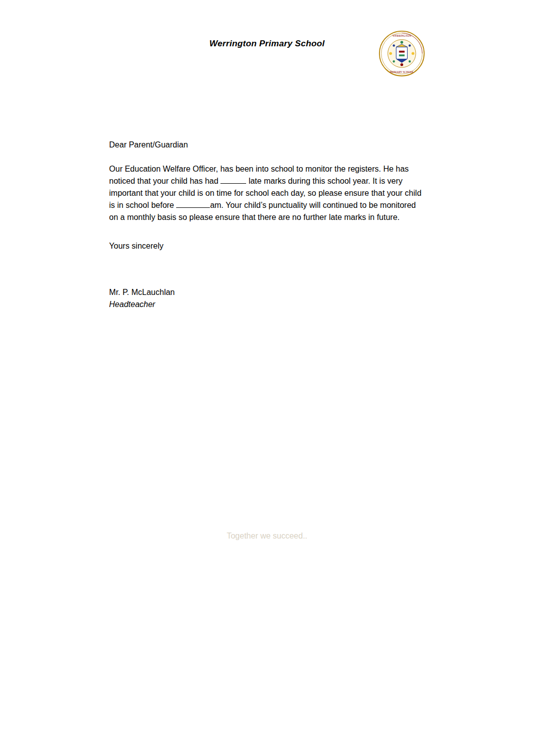Werrington Primary School
WERRINGTON PRIMARY SCHOOL
Dear Parent/Guardian
Our Education Welfare Officer, has been into school to monitor the registers. He has noticed that your child has had late marks during this school year. It is very important that your child is on time for school each day, so please ensure that your child is in school before am. Your child’s punctuality will continued to be monitored on a monthly basis so please ensure that there are no further late marks in future.
Yours sincerely
Mr. P. McLauchlan
Headteacher
Together we succeed..